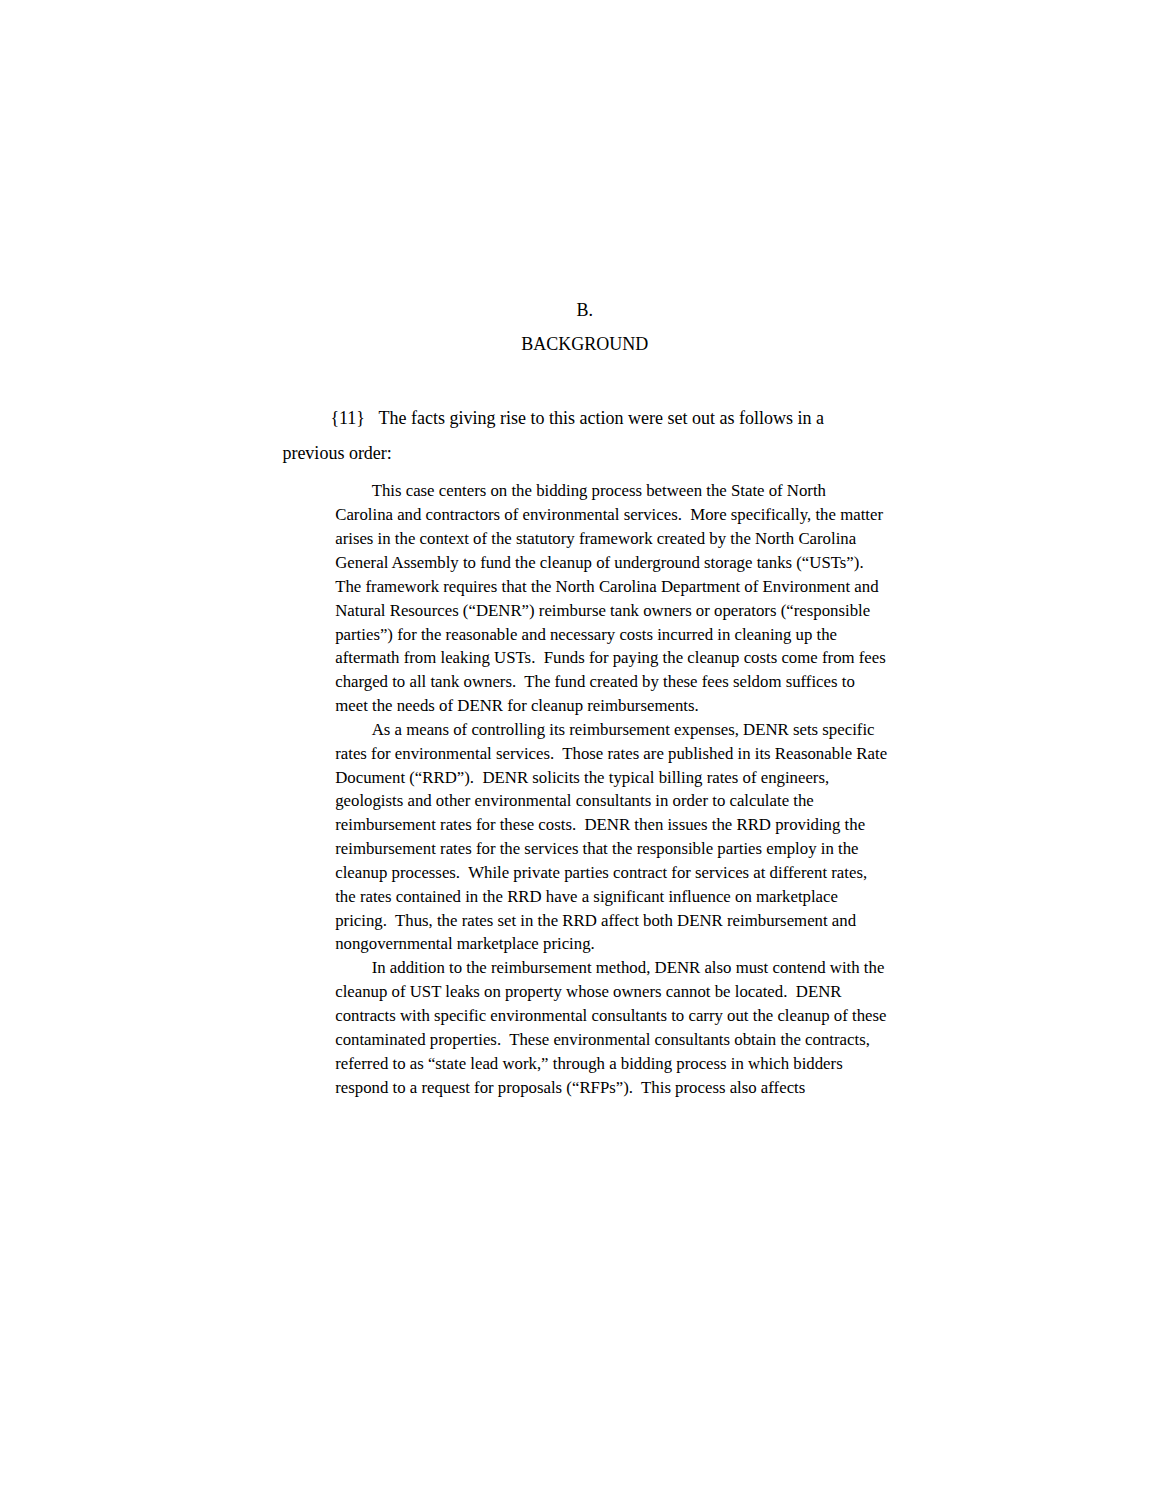B.
BACKGROUND
{11} The facts giving rise to this action were set out as follows in a previous order:
This case centers on the bidding process between the State of North Carolina and contractors of environmental services. More specifically, the matter arises in the context of the statutory framework created by the North Carolina General Assembly to fund the cleanup of underground storage tanks (“USTs”). The framework requires that the North Carolina Department of Environment and Natural Resources (“DENR”) reimburse tank owners or operators (“responsible parties”) for the reasonable and necessary costs incurred in cleaning up the aftermath from leaking USTs. Funds for paying the cleanup costs come from fees charged to all tank owners. The fund created by these fees seldom suffices to meet the needs of DENR for cleanup reimbursements.
As a means of controlling its reimbursement expenses, DENR sets specific rates for environmental services. Those rates are published in its Reasonable Rate Document (“RRD”). DENR solicits the typical billing rates of engineers, geologists and other environmental consultants in order to calculate the reimbursement rates for these costs. DENR then issues the RRD providing the reimbursement rates for the services that the responsible parties employ in the cleanup processes. While private parties contract for services at different rates, the rates contained in the RRD have a significant influence on marketplace pricing. Thus, the rates set in the RRD affect both DENR reimbursement and nongovernmental marketplace pricing.
In addition to the reimbursement method, DENR also must contend with the cleanup of UST leaks on property whose owners cannot be located. DENR contracts with specific environmental consultants to carry out the cleanup of these contaminated properties. These environmental consultants obtain the contracts, referred to as “state lead work,” through a bidding process in which bidders respond to a request for proposals (“RFPs”). This process also affects